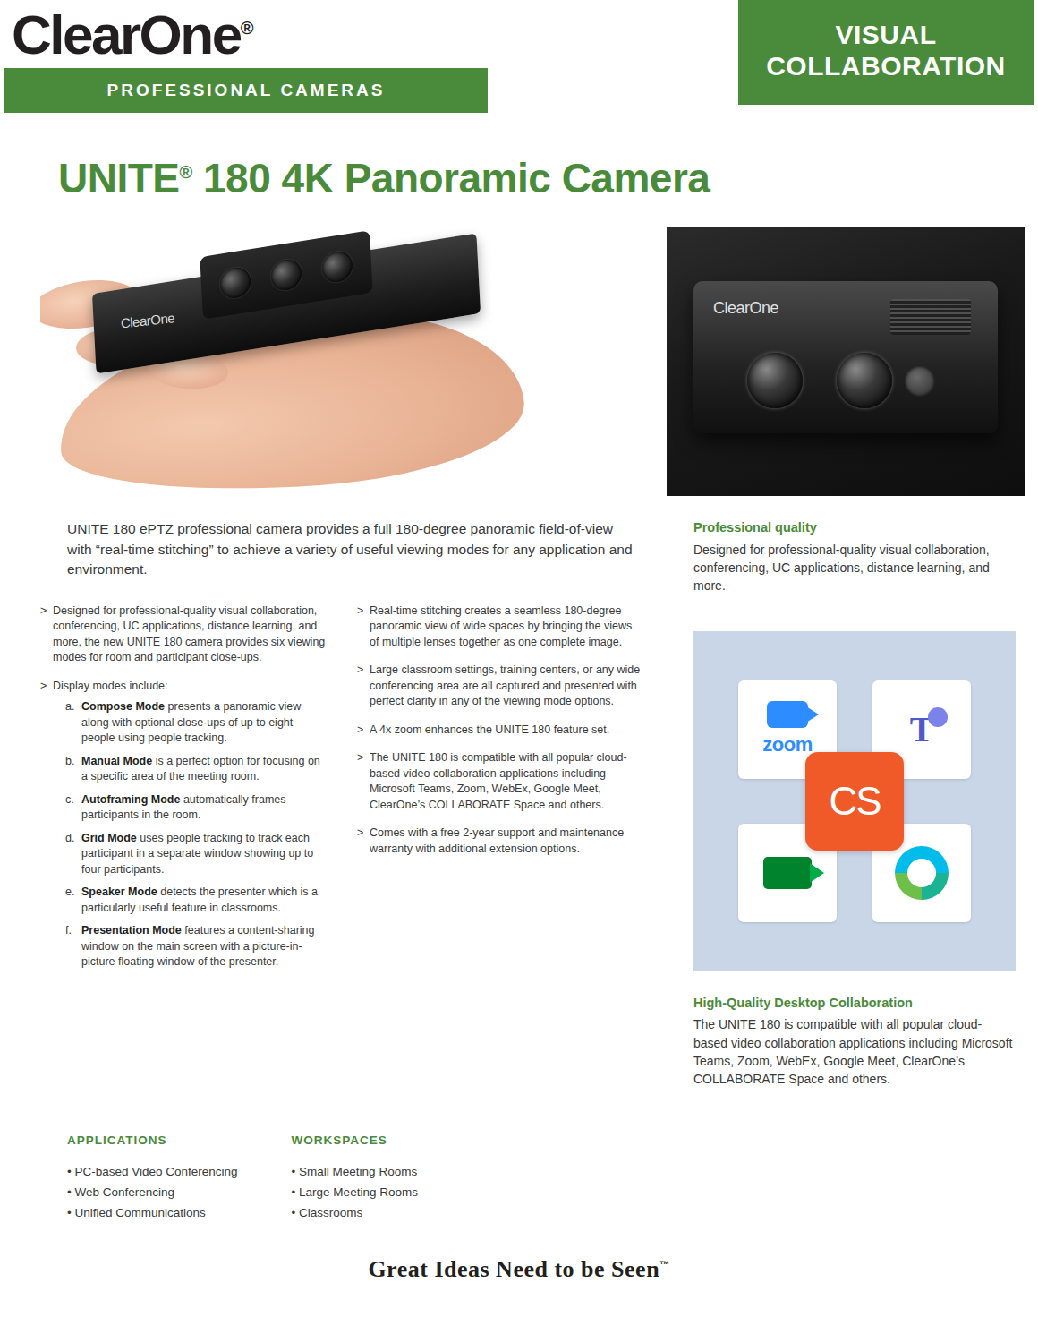ClearOne®
PROFESSIONAL CAMERAS
VISUAL
COLLABORATION
UNITE® 180 4K Panoramic Camera
ClearOne
UNITE 180 ePTZ professional camera provides a full 180-degree panoramic field-of-view with “real-time stitching” to achieve a variety of useful viewing modes for any application and environment.
Designed for professional-quality visual collaboration, conferencing, UC applications, distance learning, and more, the new UNITE 180 camera provides six viewing modes for room and participant close-ups.
Display modes include:
Compose Mode presents a panoramic view along with optional close-ups of up to eight people using people tracking.
Manual Mode is a perfect option for focusing on a specific area of the meeting room.
Autoframing Mode automatically frames participants in the room.
Grid Mode uses people tracking to track each participant in a separate window showing up to four participants.
Speaker Mode detects the presenter which is a particularly useful feature in classrooms.
Presentation Mode features a content-sharing window on the main screen with a picture-in-picture floating window of the presenter.
Real-time stitching creates a seamless 180-degree panoramic view of wide spaces by bringing the views of multiple lenses together as one complete image.
Large classroom settings, training centers, or any wide conferencing area are all captured and presented with perfect clarity in any of the viewing mode options.
A 4x zoom enhances the UNITE 180 feature set.
The UNITE 180 is compatible with all popular cloud-based video collaboration applications including Microsoft Teams, Zoom, WebEx, Google Meet, ClearOne’s COLLABORATE Space and others.
Comes with a free 2-year support and maintenance warranty with additional extension options.
Professional quality
Designed for professional-quality visual collaboration, conferencing, UC applications, distance learning, and more.
zoom
T
CS
High-Quality Desktop Collaboration
The UNITE 180 is compatible with all popular cloud-based video collaboration applications including Microsoft Teams, Zoom, WebEx, Google Meet, ClearOne’s COLLABORATE Space and others.
APPLICATIONS
PC-based Video Conferencing
Web Conferencing
Unified Communications
WORKSPACES
Small Meeting Rooms
Large Meeting Rooms
Classrooms
Great Ideas Need to be Seen™